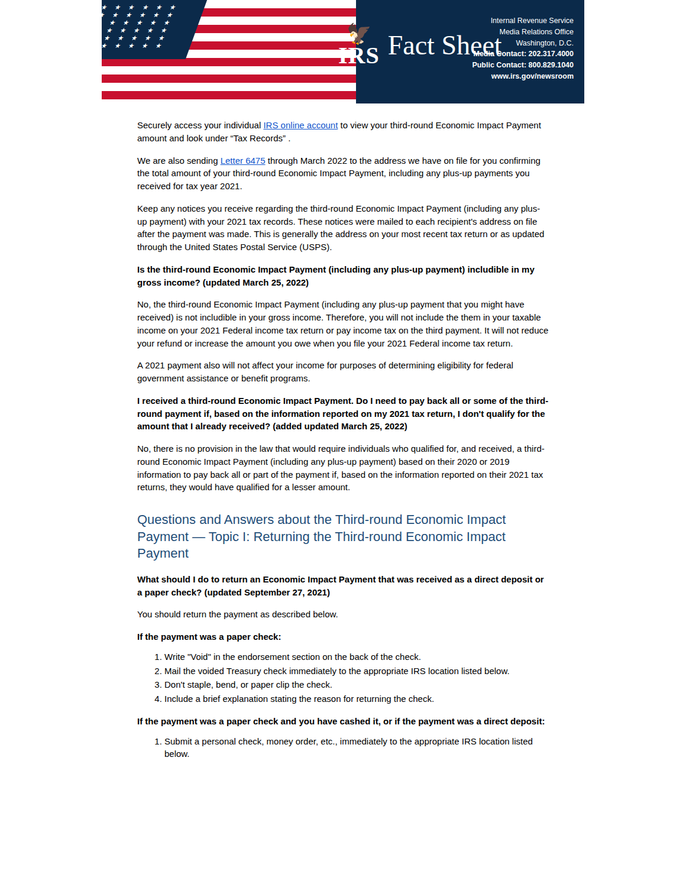★ ★ ★ ★ ★ ★
★ ★ ★ ★ ★ ★
★ ★ ★ ★ ★ ★
★ ★ ★ ★ ★ ★
★ ★ ★ ★ ★ ★
★ ★ ★ ★ ★ ★
🦅 IRS
Fact Sheet
Internal Revenue Service
Media Relations Office
Washington, D.C.
Media Contact: 202.317.4000
Public Contact: 800.829.1040
www.irs.gov/newsroom
Securely access your individual IRS online account to view your third-round Economic Impact Payment amount and look under “Tax Records” .
We are also sending Letter 6475 through March 2022 to the address we have on file for you confirming the total amount of your third-round Economic Impact Payment, including any plus-up payments you received for tax year 2021.
Keep any notices you receive regarding the third-round Economic Impact Payment (including any plus-up payment) with your 2021 tax records. These notices were mailed to each recipient's address on file after the payment was made. This is generally the address on your most recent tax return or as updated through the United States Postal Service (USPS).
Is the third-round Economic Impact Payment (including any plus-up payment) includible in my gross income? (updated March 25, 2022)
No, the third-round Economic Impact Payment (including any plus-up payment that you might have received) is not includible in your gross income. Therefore, you will not include the them in your taxable income on your 2021 Federal income tax return or pay income tax on the third payment. It will not reduce your refund or increase the amount you owe when you file your 2021 Federal income tax return.
A 2021 payment also will not affect your income for purposes of determining eligibility for federal government assistance or benefit programs.
I received a third-round Economic Impact Payment. Do I need to pay back all or some of the third-round payment if, based on the information reported on my 2021 tax return, I don't qualify for the amount that I already received? (added updated March 25, 2022)
No, there is no provision in the law that would require individuals who qualified for, and received, a third-round Economic Impact Payment (including any plus-up payment) based on their 2020 or 2019 information to pay back all or part of the payment if, based on the information reported on their 2021 tax returns, they would have qualified for a lesser amount.
Questions and Answers about the Third-round Economic Impact Payment — Topic I: Returning the Third-round Economic Impact Payment
What should I do to return an Economic Impact Payment that was received as a direct deposit or a paper check? (updated September 27, 2021)
You should return the payment as described below.
If the payment was a paper check:
Write "Void" in the endorsement section on the back of the check.
Mail the voided Treasury check immediately to the appropriate IRS location listed below.
Don't staple, bend, or paper clip the check.
Include a brief explanation stating the reason for returning the check.
If the payment was a paper check and you have cashed it, or if the payment was a direct deposit:
Submit a personal check, money order, etc., immediately to the appropriate IRS location listed below.